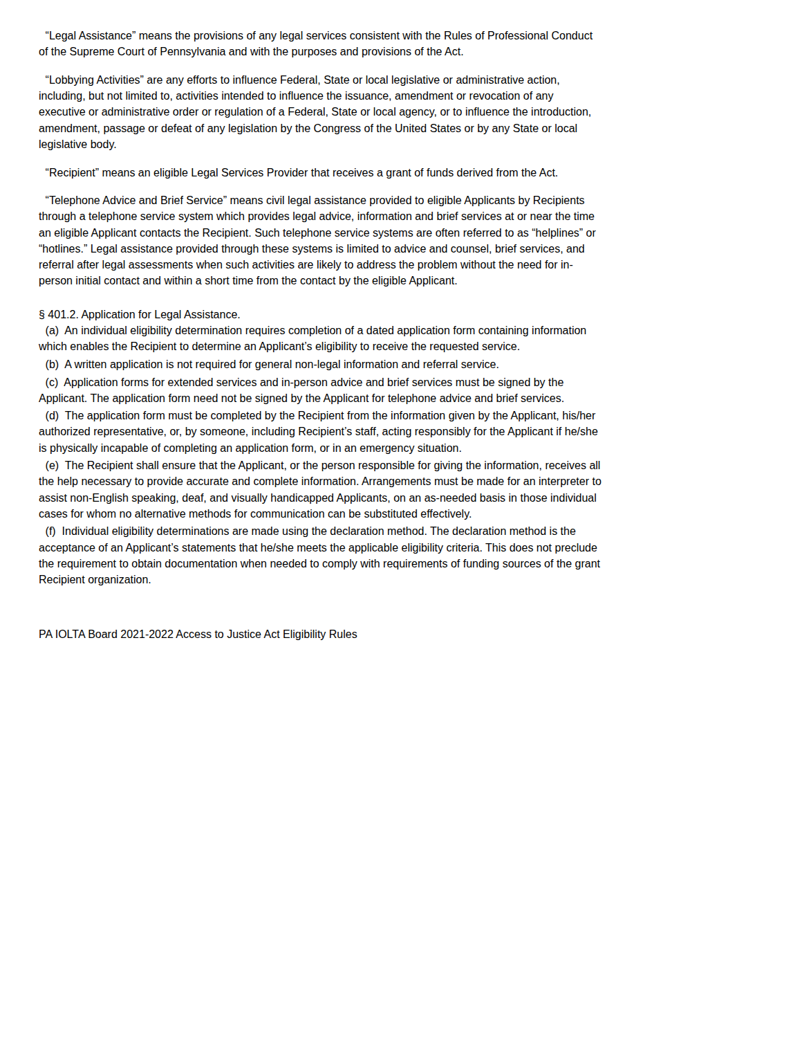“Legal Assistance” means the provisions of any legal services consistent with the Rules of Professional Conduct of the Supreme Court of Pennsylvania and with the purposes and provisions of the Act.
“Lobbying Activities” are any efforts to influence Federal, State or local legislative or administrative action, including, but not limited to, activities intended to influence the issuance, amendment or revocation of any executive or administrative order or regulation of a Federal, State or local agency, or to influence the introduction, amendment, passage or defeat of any legislation by the Congress of the United States or by any State or local legislative body.
“Recipient” means an eligible Legal Services Provider that receives a grant of funds derived from the Act.
“Telephone Advice and Brief Service” means civil legal assistance provided to eligible Applicants by Recipients through a telephone service system which provides legal advice, information and brief services at or near the time an eligible Applicant contacts the Recipient. Such telephone service systems are often referred to as “helplines” or “hotlines.” Legal assistance provided through these systems is limited to advice and counsel, brief services, and referral after legal assessments when such activities are likely to address the problem without the need for in-person initial contact and within a short time from the contact by the eligible Applicant.
§ 401.2. Application for Legal Assistance.
(a) An individual eligibility determination requires completion of a dated application form containing information which enables the Recipient to determine an Applicant’s eligibility to receive the requested service.
(b) A written application is not required for general non-legal information and referral service.
(c) Application forms for extended services and in-person advice and brief services must be signed by the Applicant. The application form need not be signed by the Applicant for telephone advice and brief services.
(d) The application form must be completed by the Recipient from the information given by the Applicant, his/her authorized representative, or, by someone, including Recipient’s staff, acting responsibly for the Applicant if he/she is physically incapable of completing an application form, or in an emergency situation.
(e) The Recipient shall ensure that the Applicant, or the person responsible for giving the information, receives all the help necessary to provide accurate and complete information. Arrangements must be made for an interpreter to assist non-English speaking, deaf, and visually handicapped Applicants, on an as-needed basis in those individual cases for whom no alternative methods for communication can be substituted effectively.
(f) Individual eligibility determinations are made using the declaration method. The declaration method is the acceptance of an Applicant’s statements that he/she meets the applicable eligibility criteria. This does not preclude the requirement to obtain documentation when needed to comply with requirements of funding sources of the grant Recipient organization.
PA IOLTA Board 2021-2022 Access to Justice Act Eligibility Rules